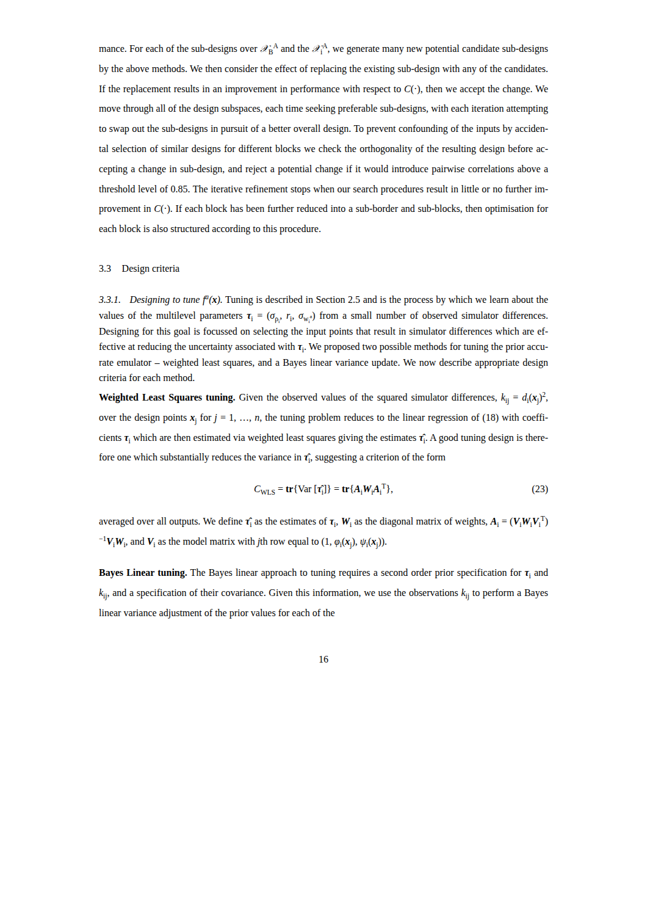mance. For each of the sub-designs over 𝒳BA and the 𝒳iA, we generate many new potential candidate sub-designs by the above methods. We then consider the effect of replacing the existing sub-design with any of the candidates. If the replacement results in an improvement in performance with respect to C(·), then we accept the change. We move through all of the design subspaces, each time seeking preferable sub-designs, with each iteration attempting to swap out the sub-designs in pursuit of a better overall design. To prevent confounding of the inputs by accidental selection of similar designs for different blocks we check the orthogonality of the resulting design before accepting a change in sub-design, and reject a potential change if it would introduce pairwise correlations above a threshold level of 0.85. The iterative refinement stops when our search procedures result in little or no further improvement in C(·). If each block has been further reduced into a sub-border and sub-blocks, then optimisation for each block is also structured according to this procedure.
3.3 Design criteria
3.3.1. Designing to tune fa(x). Tuning is described in Section 2.5 and is the process by which we learn about the values of the multilevel parameters τi = (σρi, ri, σwia) from a small number of observed simulator differences. Designing for this goal is focussed on selecting the input points that result in simulator differences which are effective at reducing the uncertainty associated with τi. We proposed two possible methods for tuning the prior accurate emulator – weighted least squares, and a Bayes linear variance update. We now describe appropriate design criteria for each method.
Weighted Least Squares tuning. Given the observed values of the squared simulator differences, kij = di(xj)2, over the design points xj for j = 1, …, n, the tuning problem reduces to the linear regression of (18) with coefficients τi which are then estimated via weighted least squares giving the estimates τ̂i. A good tuning design is therefore one which substantially reduces the variance in τ̂i, suggesting a criterion of the form
CWLS = tr{Var [τ̂i]} = tr{AiWiAiT}, (23)
averaged over all outputs. We define τ̂i as the estimates of τi, Wi as the diagonal matrix of weights, Ai = (ViWiViT)−1ViWi, and Vi as the model matrix with jth row equal to (1, φi(xj), ψi(xj)).
Bayes Linear tuning. The Bayes linear approach to tuning requires a second order prior specification for τi and kij, and a specification of their covariance. Given this information, we use the observations kij to perform a Bayes linear variance adjustment of the prior values for each of the
16